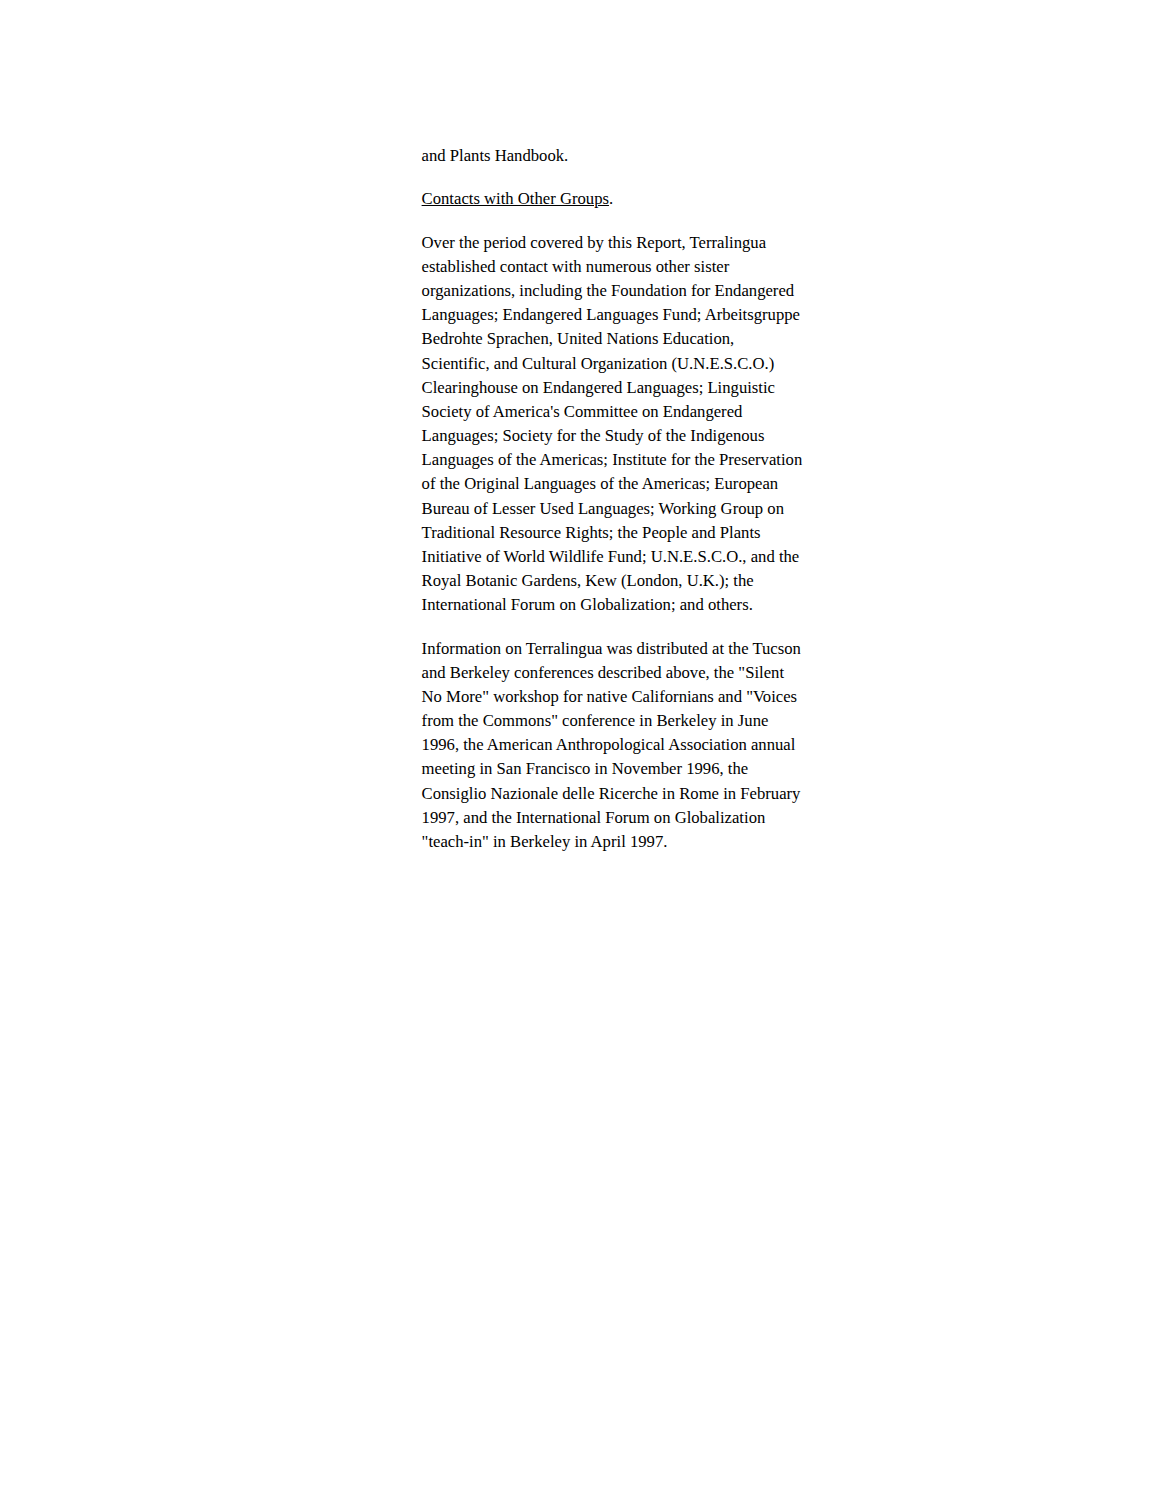and Plants Handbook.
Contacts with Other Groups.
Over the period covered by this Report, Terralingua established contact with numerous other sister organizations, including the Foundation for Endangered Languages; Endangered Languages Fund; Arbeitsgruppe Bedrohte Sprachen, United Nations Education, Scientific, and Cultural Organization (U.N.E.S.C.O.) Clearinghouse on Endangered Languages; Linguistic Society of America's Committee on Endangered Languages; Society for the Study of the Indigenous Languages of the Americas; Institute for the Preservation of the Original Languages of the Americas; European Bureau of Lesser Used Languages; Working Group on Traditional Resource Rights; the People and Plants Initiative of World Wildlife Fund; U.N.E.S.C.O., and the Royal Botanic Gardens, Kew (London, U.K.); the International Forum on Globalization; and others.
Information on Terralingua was distributed at the Tucson and Berkeley conferences described above, the "Silent No More" workshop for native Californians and "Voices from the Commons" conference in Berkeley in June 1996, the American Anthropological Association annual meeting in San Francisco in November 1996, the Consiglio Nazionale delle Ricerche in Rome in February 1997, and the International Forum on Globalization "teach-in" in Berkeley in April 1997.